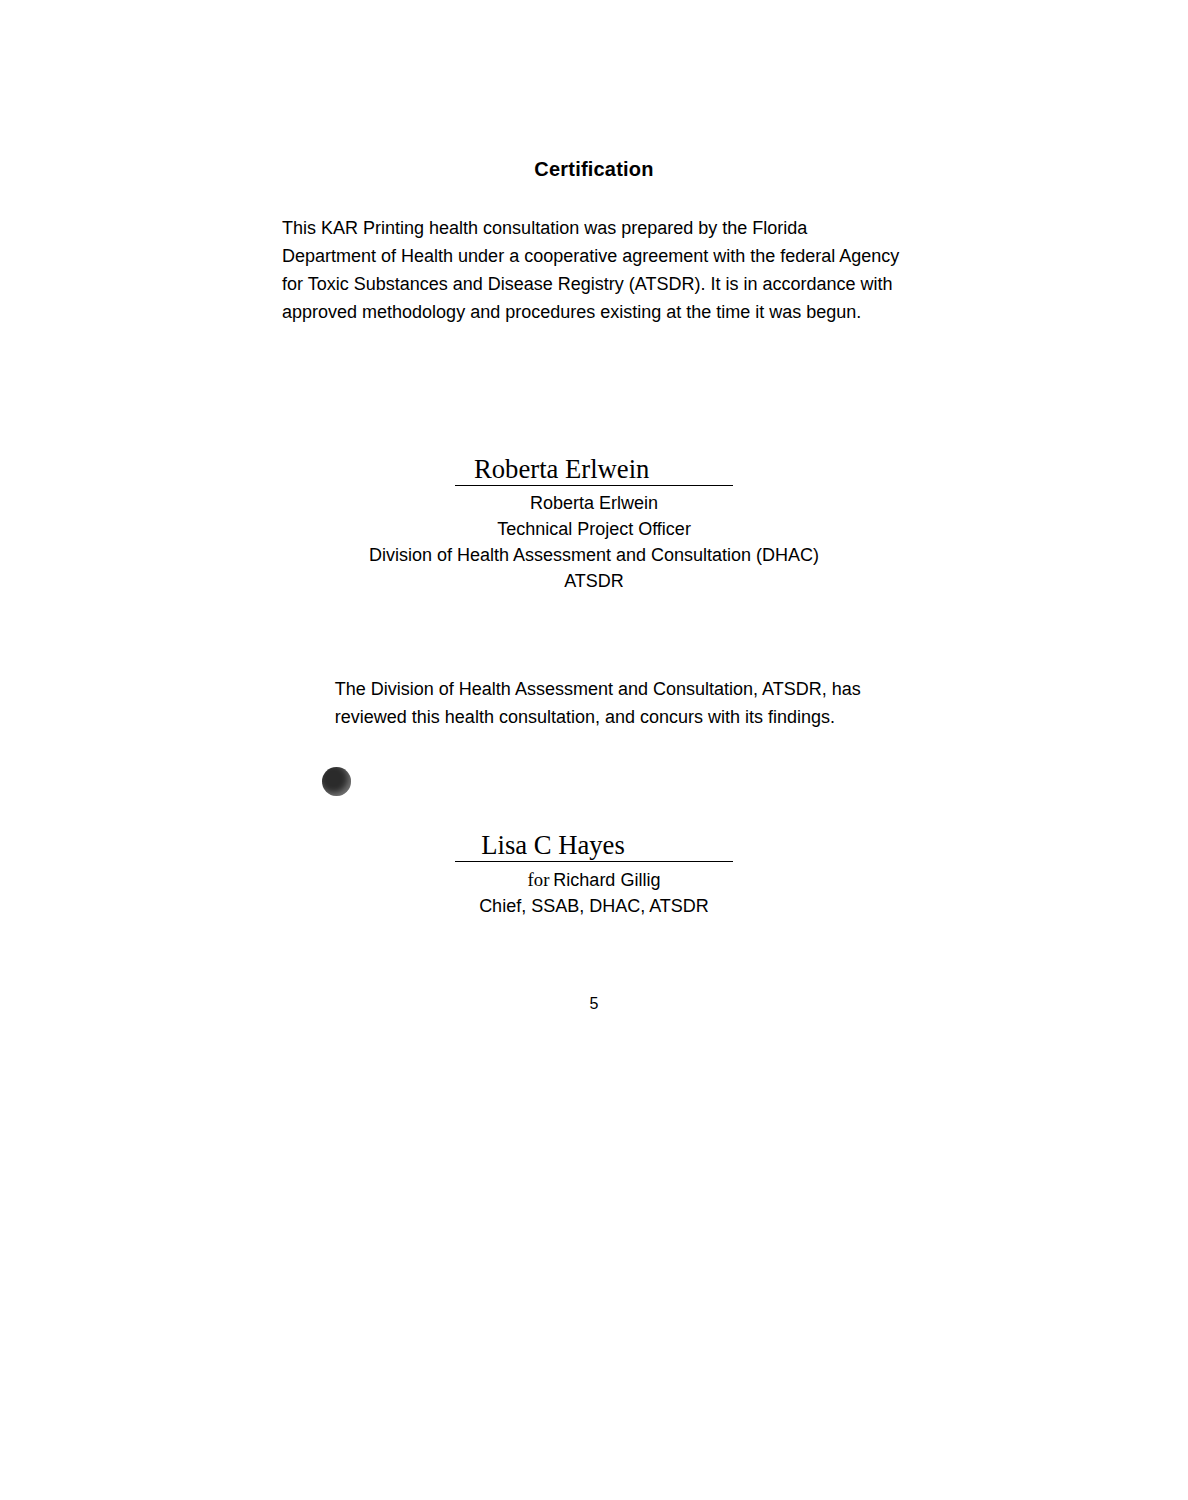Certification
This KAR Printing health consultation was prepared by the Florida Department of Health under a cooperative agreement with the federal Agency for Toxic Substances and Disease Registry (ATSDR). It is in accordance with approved methodology and procedures existing at the time it was begun.
Roberta Erlwein
Roberta Erlwein
Technical Project Officer
Division of Health Assessment and Consultation (DHAC)
ATSDR
The Division of Health Assessment and Consultation, ATSDR, has reviewed this health consultation, and concurs with its findings.
Lisa C Hayes
for Richard Gillig
Chief, SSAB, DHAC, ATSDR
5